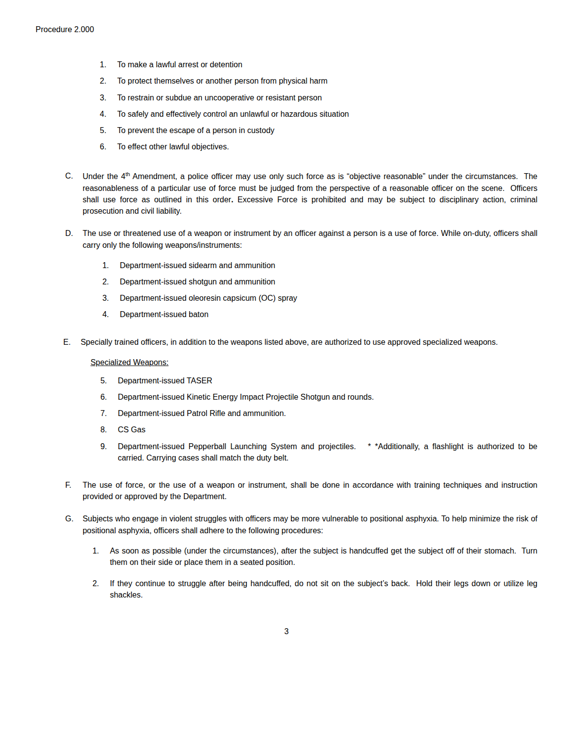Procedure 2.000
1. To make a lawful arrest or detention
2. To protect themselves or another person from physical harm
3. To restrain or subdue an uncooperative or resistant person
4. To safely and effectively control an unlawful or hazardous situation
5. To prevent the escape of a person in custody
6. To effect other lawful objectives.
C. Under the 4th Amendment, a police officer may use only such force as is “objective reasonable” under the circumstances. The reasonableness of a particular use of force must be judged from the perspective of a reasonable officer on the scene. Officers shall use force as outlined in this order. Excessive Force is prohibited and may be subject to disciplinary action, criminal prosecution and civil liability.
D. The use or threatened use of a weapon or instrument by an officer against a person is a use of force. While on-duty, officers shall carry only the following weapons/instruments:
1. Department-issued sidearm and ammunition
2. Department-issued shotgun and ammunition
3. Department-issued oleoresin capsicum (OC) spray
4. Department-issued baton
E. Specially trained officers, in addition to the weapons listed above, are authorized to use approved specialized weapons.
Specialized Weapons:
5. Department-issued TASER
6. Department-issued Kinetic Energy Impact Projectile Shotgun and rounds.
7. Department-issued Patrol Rifle and ammunition.
8. CS Gas
9. Department-issued Pepperball Launching System and projectiles. * *Additionally, a flashlight is authorized to be carried. Carrying cases shall match the duty belt.
F. The use of force, or the use of a weapon or instrument, shall be done in accordance with training techniques and instruction provided or approved by the Department.
G. Subjects who engage in violent struggles with officers may be more vulnerable to positional asphyxia. To help minimize the risk of positional asphyxia, officers shall adhere to the following procedures:
1. As soon as possible (under the circumstances), after the subject is handcuffed get the subject off of their stomach. Turn them on their side or place them in a seated position.
2. If they continue to struggle after being handcuffed, do not sit on the subject’s back. Hold their legs down or utilize leg shackles.
3